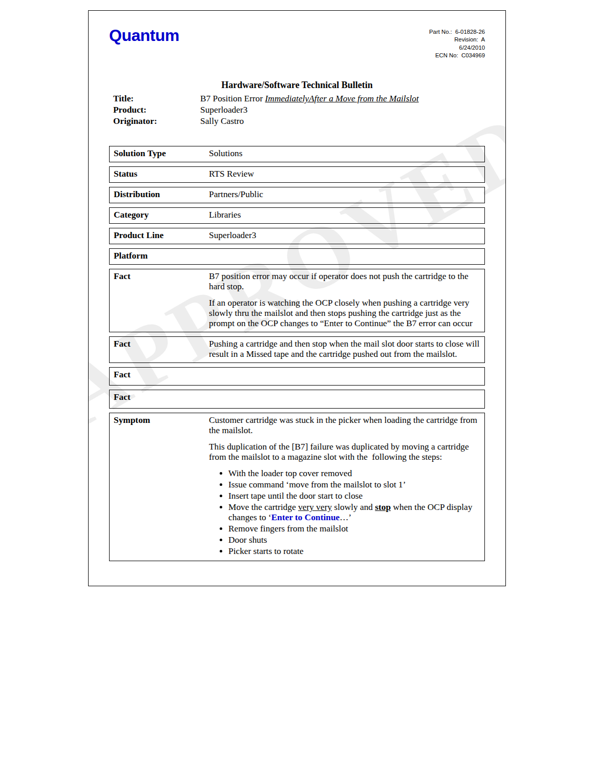APPROVED
Quantum
Part No.: 6-01828-26
Revision: A
6/24/2010
ECN No: C034969
Hardware/Software Technical Bulletin
| Title: | B7 Position Error ImmediatelyAfter a Move from the Mailslot |
| Product: | Superloader3 |
| Originator: | Sally Castro |
| Solution Type | Solutions |
| Status | RTS Review |
| Distribution | Partners/Public |
| Category | Libraries |
| Product Line | Superloader3 |
| Platform | |
| Fact | B7 position error may occur if operator does not push the cartridge to the hard stop. If an operator is watching the OCP closely when pushing a cartridge very slowly thru the mailslot and then stops pushing the cartridge just as the prompt on the OCP changes to “Enter to Continue” the B7 error can occur |
| Fact | Pushing a cartridge and then stop when the mail slot door starts to close will result in a Missed tape and the cartridge pushed out from the mailslot. |
| Fact | |
| Fact | |
| Symptom | Customer cartridge was stuck in the picker when loading the cartridge from the mailslot. This duplication of the [B7] failure was duplicated by moving a cartridge from the mailslot to a magazine slot with the following the steps: With the loader top cover removed Issue command ‘move from the mailslot to slot 1’ Insert tape until the door start to close Move the cartridge very very slowly and stop when the OCP display changes to ‘ Enter to Continue …’ Remove fingers from the mailslot Door shuts Picker starts to rotate |